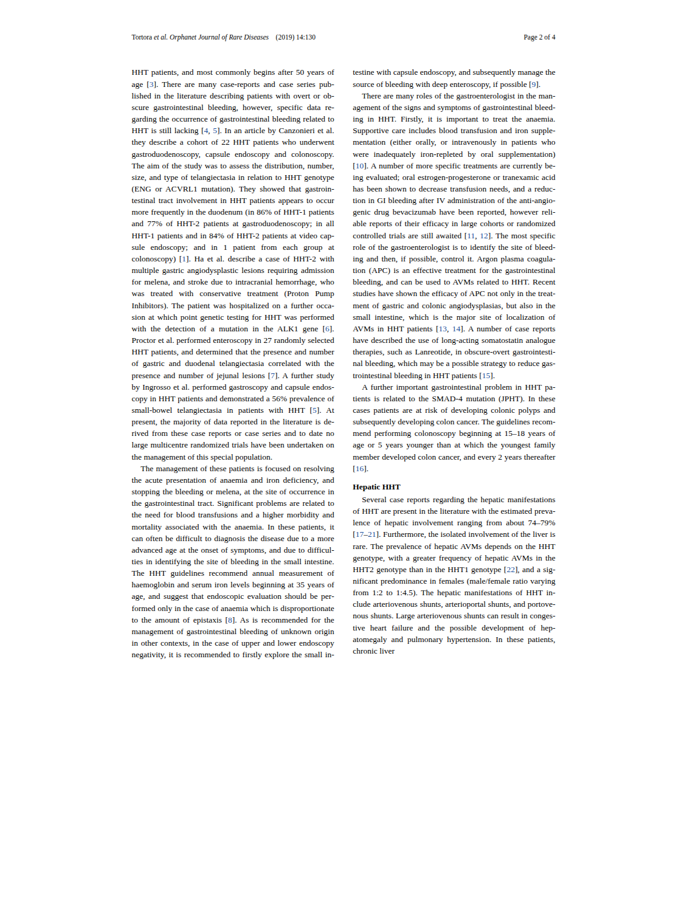Tortora et al. Orphanet Journal of Rare Diseases (2019) 14:130
Page 2 of 4
HHT patients, and most commonly begins after 50 years of age [3]. There are many case-reports and case series published in the literature describing patients with overt or obscure gastrointestinal bleeding, however, specific data regarding the occurrence of gastrointestinal bleeding related to HHT is still lacking [4, 5]. In an article by Canzonieri et al. they describe a cohort of 22 HHT patients who underwent gastroduodenoscopy, capsule endoscopy and colonoscopy. The aim of the study was to assess the distribution, number, size, and type of telangiectasia in relation to HHT genotype (ENG or ACVRL1 mutation). They showed that gastrointestinal tract involvement in HHT patients appears to occur more frequently in the duodenum (in 86% of HHT-1 patients and 77% of HHT-2 patients at gastroduodenoscopy; in all HHT-1 patients and in 84% of HHT-2 patients at video capsule endoscopy; and in 1 patient from each group at colonoscopy) [1]. Ha et al. describe a case of HHT-2 with multiple gastric angiodysplastic lesions requiring admission for melena, and stroke due to intracranial hemorrhage, who was treated with conservative treatment (Proton Pump Inhibitors). The patient was hospitalized on a further occasion at which point genetic testing for HHT was performed with the detection of a mutation in the ALK1 gene [6]. Proctor et al. performed enteroscopy in 27 randomly selected HHT patients, and determined that the presence and number of gastric and duodenal telangiectasia correlated with the presence and number of jejunal lesions [7]. A further study by Ingrosso et al. performed gastroscopy and capsule endoscopy in HHT patients and demonstrated a 56% prevalence of small-bowel telangiectasia in patients with HHT [5]. At present, the majority of data reported in the literature is derived from these case reports or case series and to date no large multicentre randomized trials have been undertaken on the management of this special population.
The management of these patients is focused on resolving the acute presentation of anaemia and iron deficiency, and stopping the bleeding or melena, at the site of occurrence in the gastrointestinal tract. Significant problems are related to the need for blood transfusions and a higher morbidity and mortality associated with the anaemia. In these patients, it can often be difficult to diagnosis the disease due to a more advanced age at the onset of symptoms, and due to difficulties in identifying the site of bleeding in the small intestine. The HHT guidelines recommend annual measurement of haemoglobin and serum iron levels beginning at 35 years of age, and suggest that endoscopic evaluation should be performed only in the case of anaemia which is disproportionate to the amount of epistaxis [8]. As is recommended for the management of gastrointestinal bleeding of unknown origin in other contexts, in the case of upper and lower endoscopy negativity, it is recommended to firstly explore the small intestine with capsule endoscopy, and subsequently manage the source of bleeding with deep enteroscopy, if possible [9].
There are many roles of the gastroenterologist in the management of the signs and symptoms of gastrointestinal bleeding in HHT. Firstly, it is important to treat the anaemia. Supportive care includes blood transfusion and iron supplementation (either orally, or intravenously in patients who were inadequately iron-repleted by oral supplementation) [10]. A number of more specific treatments are currently being evaluated; oral estrogen-progesterone or tranexamic acid has been shown to decrease transfusion needs, and a reduction in GI bleeding after IV administration of the anti-angiogenic drug bevacizumab have been reported, however reliable reports of their efficacy in large cohorts or randomized controlled trials are still awaited [11, 12]. The most specific role of the gastroenterologist is to identify the site of bleeding and then, if possible, control it. Argon plasma coagulation (APC) is an effective treatment for the gastrointestinal bleeding, and can be used to AVMs related to HHT. Recent studies have shown the efficacy of APC not only in the treatment of gastric and colonic angiodysplasias, but also in the small intestine, which is the major site of localization of AVMs in HHT patients [13, 14]. A number of case reports have described the use of long-acting somatostatin analogue therapies, such as Lanreotide, in obscure-overt gastrointestinal bleeding, which may be a possible strategy to reduce gastrointestinal bleeding in HHT patients [15].
A further important gastrointestinal problem in HHT patients is related to the SMAD-4 mutation (JPHT). In these cases patients are at risk of developing colonic polyps and subsequently developing colon cancer. The guidelines recommend performing colonoscopy beginning at 15–18 years of age or 5 years younger than at which the youngest family member developed colon cancer, and every 2 years thereafter [16].
Hepatic HHT
Several case reports regarding the hepatic manifestations of HHT are present in the literature with the estimated prevalence of hepatic involvement ranging from about 74–79% [17–21]. Furthermore, the isolated involvement of the liver is rare. The prevalence of hepatic AVMs depends on the HHT genotype, with a greater frequency of hepatic AVMs in the HHT2 genotype than in the HHT1 genotype [22], and a significant predominance in females (male/female ratio varying from 1:2 to 1:4.5). The hepatic manifestations of HHT include arteriovenous shunts, arterioportal shunts, and portovenous shunts. Large arteriovenous shunts can result in congestive heart failure and the possible development of hepatomegaly and pulmonary hypertension. In these patients, chronic liver